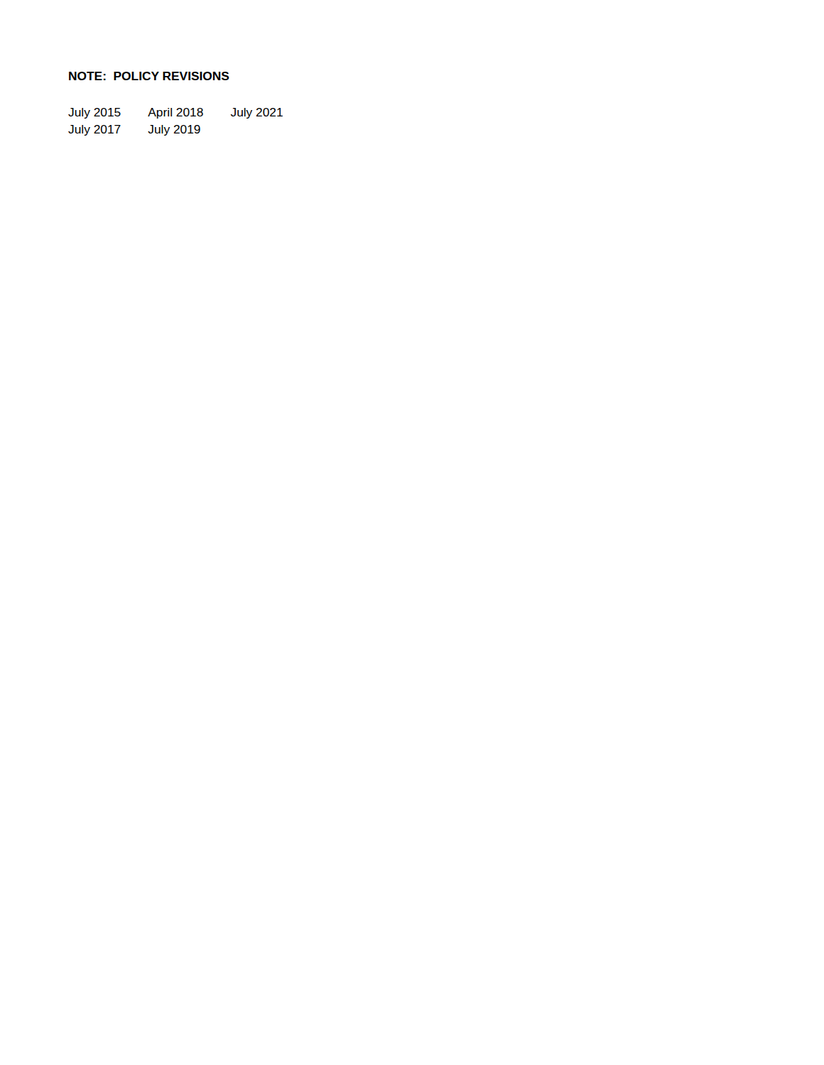NOTE: POLICY REVISIONS
| July 2015 | April 2018 | July 2021 |
| July 2017 | July 2019 | |